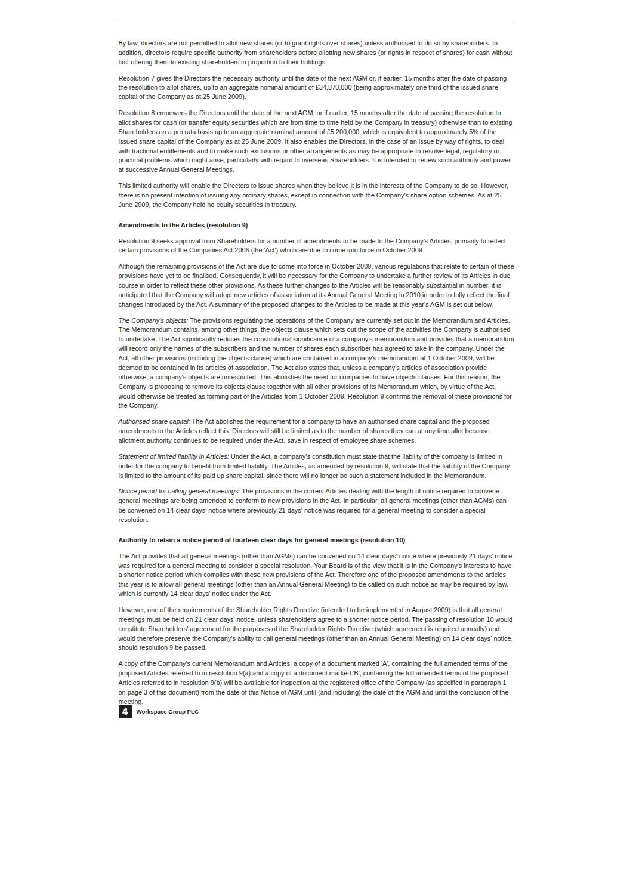By law, directors are not permitted to allot new shares (or to grant rights over shares) unless authorised to do so by shareholders. In addition, directors require specific authority from shareholders before allotting new shares (or rights in respect of shares) for cash without first offering them to existing shareholders in proportion to their holdings.
Resolution 7 gives the Directors the necessary authority until the date of the next AGM or, if earlier, 15 months after the date of passing the resolution to allot shares, up to an aggregate nominal amount of £34,870,000 (being approximately one third of the issued share capital of the Company as at 25 June 2009).
Resolution 8 empowers the Directors until the date of the next AGM, or if earlier, 15 months after the date of passing the resolution to allot shares for cash (or transfer equity securities which are from time to time held by the Company in treasury) otherwise than to existing Shareholders on a pro rata basis up to an aggregate nominal amount of £5,200,000, which is equivalent to approximately 5% of the issued share capital of the Company as at 25 June 2009. It also enables the Directors, in the case of an issue by way of rights, to deal with fractional entitlements and to make such exclusions or other arrangements as may be appropriate to resolve legal, regulatory or practical problems which might arise, particularly with regard to overseas Shareholders. It is intended to renew such authority and power at successive Annual General Meetings.
This limited authority will enable the Directors to issue shares when they believe it is in the interests of the Company to do so. However, there is no present intention of issuing any ordinary shares, except in connection with the Company's share option schemes. As at 25 June 2009, the Company held no equity securities in treasury.
Amendments to the Articles (resolution 9)
Resolution 9 seeks approval from Shareholders for a number of amendments to be made to the Company's Articles, primarily to reflect certain provisions of the Companies Act 2006 (the 'Act') which are due to come into force in October 2009.
Although the remaining provisions of the Act are due to come into force in October 2009, various regulations that relate to certain of these provisions have yet to be finalised. Consequently, it will be necessary for the Company to undertake a further review of its Articles in due course in order to reflect these other provisions. As these further changes to the Articles will be reasonably substantial in number, it is anticipated that the Company will adopt new articles of association at its Annual General Meeting in 2010 in order to fully reflect the final changes introduced by the Act. A summary of the proposed changes to the Articles to be made at this year's AGM is set out below.
The Company's objects: The provisions regulating the operations of the Company are currently set out in the Memorandum and Articles. The Memorandum contains, among other things, the objects clause which sets out the scope of the activities the Company is authorised to undertake. The Act significantly reduces the constitutional significance of a company's memorandum and provides that a memorandum will record only the names of the subscribers and the number of shares each subscriber has agreed to take in the company. Under the Act, all other provisions (including the objects clause) which are contained in a company's memorandum at 1 October 2009, will be deemed to be contained in its articles of association. The Act also states that, unless a company's articles of association provide otherwise, a company's objects are unrestricted. This abolishes the need for companies to have objects clauses. For this reason, the Company is proposing to remove its objects clause together with all other provisions of its Memorandum which, by virtue of the Act, would otherwise be treated as forming part of the Articles from 1 October 2009. Resolution 9 confirms the removal of these provisions for the Company.
Authorised share capital: The Act abolishes the requirement for a company to have an authorised share capital and the proposed amendments to the Articles reflect this. Directors will still be limited as to the number of shares they can at any time allot because allotment authority continues to be required under the Act, save in respect of employee share schemes.
Statement of limited liability in Articles: Under the Act, a company's constitution must state that the liability of the company is limited in order for the company to benefit from limited liability. The Articles, as amended by resolution 9, will state that the liability of the Company is limited to the amount of its paid up share capital, since there will no longer be such a statement included in the Memorandum.
Notice period for calling general meetings: The provisions in the current Articles dealing with the length of notice required to convene general meetings are being amended to conform to new provisions in the Act. In particular, all general meetings (other than AGMs) can be convened on 14 clear days' notice where previously 21 days' notice was required for a general meeting to consider a special resolution.
Authority to retain a notice period of fourteen clear days for general meetings (resolution 10)
The Act provides that all general meetings (other than AGMs) can be convened on 14 clear days' notice where previously 21 days' notice was required for a general meeting to consider a special resolution. Your Board is of the view that it is in the Company's interests to have a shorter notice period which complies with these new provisions of the Act. Therefore one of the proposed amendments to the articles this year is to allow all general meetings (other than an Annual General Meeting) to be called on such notice as may be required by law, which is currently 14 clear days' notice under the Act.
However, one of the requirements of the Shareholder Rights Directive (intended to be implemented in August 2009) is that all general meetings must be held on 21 clear days' notice, unless shareholders agree to a shorter notice period. The passing of resolution 10 would constitute Shareholders' agreement for the purposes of the Shareholder Rights Directive (which agreement is required annually) and would therefore preserve the Company's ability to call general meetings (other than an Annual General Meeting) on 14 clear days' notice, should resolution 9 be passed.
A copy of the Company's current Memorandum and Articles, a copy of a document marked 'A', containing the full amended terms of the proposed Articles referred to in resolution 9(a) and a copy of a document marked 'B', containing the full amended terms of the proposed Articles referred to in resolution 9(b) will be available for inspection at the registered office of the Company (as specified in paragraph 1 on page 3 of this document) from the date of this Notice of AGM until (and including) the date of the AGM and until the conclusion of the meeting.
4 Workspace Group PLC